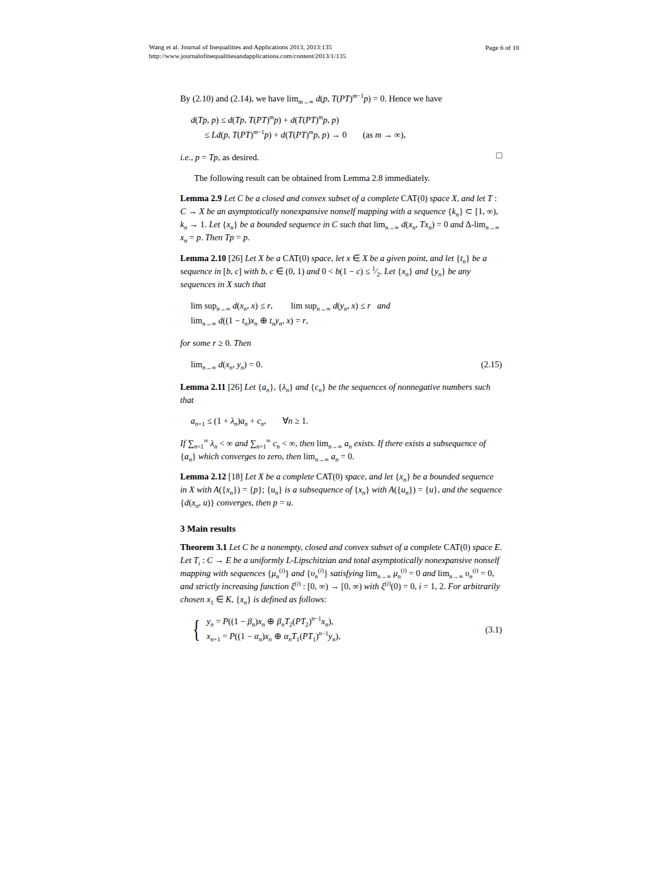Wang et al. Journal of Inequalities and Applications 2013, 2013:135
http://www.journalofinequalitiesandapplications.com/content/2013/1/135
Page 6 of 10
By (2.10) and (2.14), we have limm→∞ d(p, T(PT)m−1p) = 0. Hence we have
d(Tp, p) ≤ d(Tp, T(PT)mp) + d(T(PT)mp, p)
≤ Ld(p, T(PT)m−1p) + d(T(PT)mp, p) → 0 (as m → ∞),
i.e., p = Tp, as desired. □
The following result can be obtained from Lemma 2.8 immediately.
Lemma 2.9 Let C be a closed and convex subset of a complete CAT(0) space X, and let T : C → X be an asymptotically nonexpansive nonself mapping with a sequence {kn} ⊂ [1, ∞), kn → 1. Let {xn} be a bounded sequence in C such that limn→∞ d(xn, Txn) = 0 and Δ-limn→∞ xn = p. Then Tp = p.
Lemma 2.10 [26] Let X be a CAT(0) space, let x ∈ X be a given point, and let {tn} be a sequence in [b, c] with b, c ∈ (0, 1) and 0 < b(1 − c) ≤ 1⁄2. Let {xn} and {yn} be any sequences in X such that
lim supn→∞ d(xn, x) ≤ r, lim supn→∞ d(yn, x) ≤ r and
limn→∞ d((1 − tn)xn ⊕ tnyn, x) = r,
for some r ≥ 0. Then
limn→∞ d(xn, yn) = 0.
(2.15)
Lemma 2.11 [26] Let {an}, {λn} and {cn} be the sequences of nonnegative numbers such that
an+1 ≤ (1 + λn)an + cn, ∀n ≥ 1.
If ∑n=1∞ λn < ∞ and ∑n=1∞ cn < ∞, then limn→∞ an exists. If there exists a subsequence of {an} which converges to zero, then limn→∞ an = 0.
Lemma 2.12 [18] Let X be a complete CAT(0) space, and let {xn} be a bounded sequence in X with A({xn}) = {p}; {un} is a subsequence of {xn} with A({un}) = {u}, and the sequence {d(xn, u)} converges, then p = u.
3 Main results
Theorem 3.1 Let C be a nonempty, closed and convex subset of a complete CAT(0) space E. Let Ti : C → E be a uniformly L-Lipschitzian and total asymptotically nonexpansive nonself mapping with sequences {μn(i)} and {υn(i)} satisfying limn→∞ μn(i) = 0 and limn→∞ υn(i) = 0, and strictly increasing function ξ(i) : [0, ∞) → [0, ∞) with ξ(i)(0) = 0, i = 1, 2. For arbitrarily chosen x1 ∈ K, {xn} is defined as follows:
{
yn = P((1 − βn)xn ⊕ βnT2(PT2)n−1xn),
xn+1 = P((1 − αn)xn ⊕ αnT1(PT1)n−1yn),
(3.1)